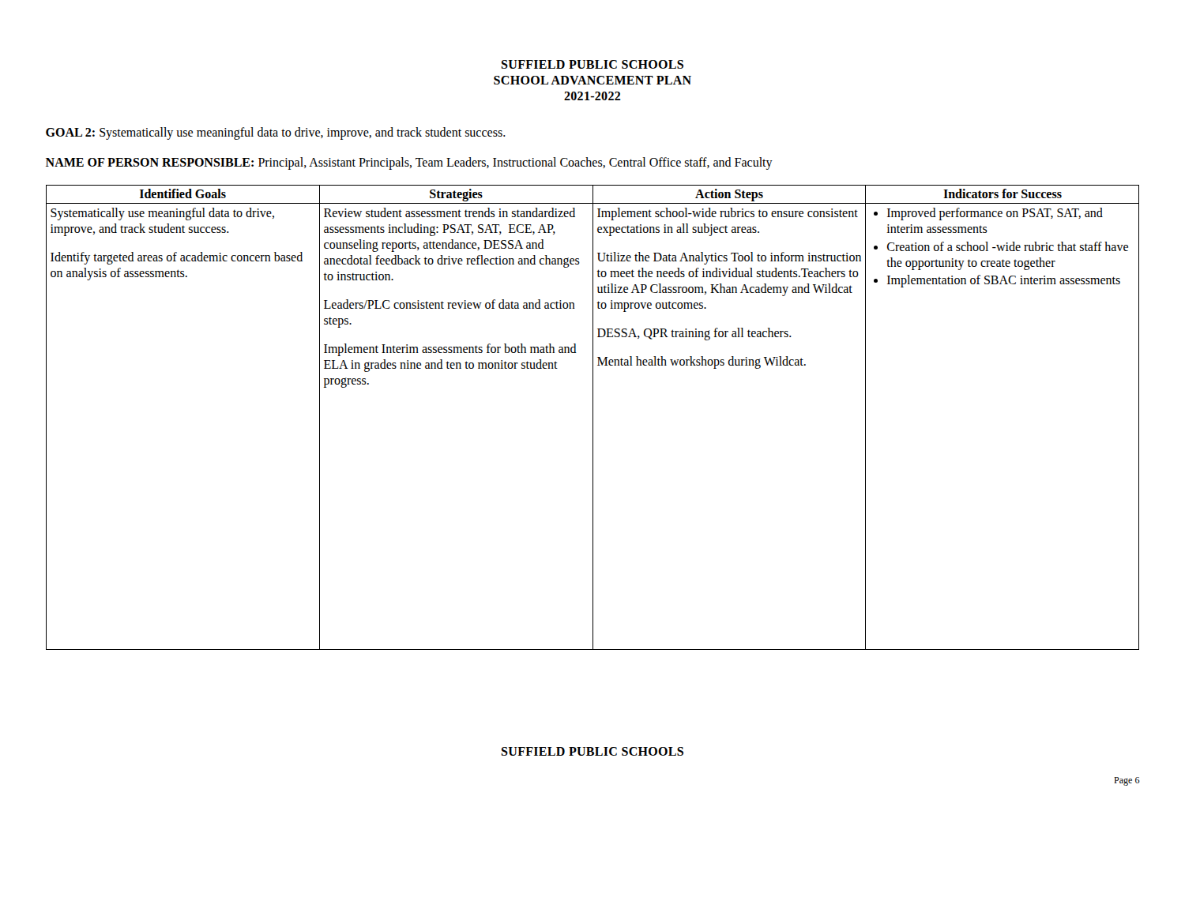SUFFIELD PUBLIC SCHOOLS
SCHOOL ADVANCEMENT PLAN
2021-2022
GOAL 2: Systematically use meaningful data to drive, improve, and track student success.
NAME OF PERSON RESPONSIBLE: Principal, Assistant Principals, Team Leaders, Instructional Coaches, Central Office staff, and Faculty
| Identified Goals | Strategies | Action Steps | Indicators for Success |
| --- | --- | --- | --- |
| Systematically use meaningful data to drive, improve, and track student success. Identify targeted areas of academic concern based on analysis of assessments. | Review student assessment trends in standardized assessments including: PSAT, SAT, ECE, AP, counseling reports, attendance, DESSA and anecdotal feedback to drive reflection and changes to instruction. Leaders/PLC consistent review of data and action steps. Implement Interim assessments for both math and ELA in grades nine and ten to monitor student progress. | Implement school-wide rubrics to ensure consistent expectations in all subject areas. Utilize the Data Analytics Tool to inform instruction to meet the needs of individual students.Teachers to utilize AP Classroom, Khan Academy and Wildcat to improve outcomes. DESSA, QPR training for all teachers. Mental health workshops during Wildcat. | Improved performance on PSAT, SAT, and interim assessments Creation of a school -wide rubric that staff have the opportunity to create together Implementation of SBAC interim assessments |
SUFFIELD PUBLIC SCHOOLS
Page 6